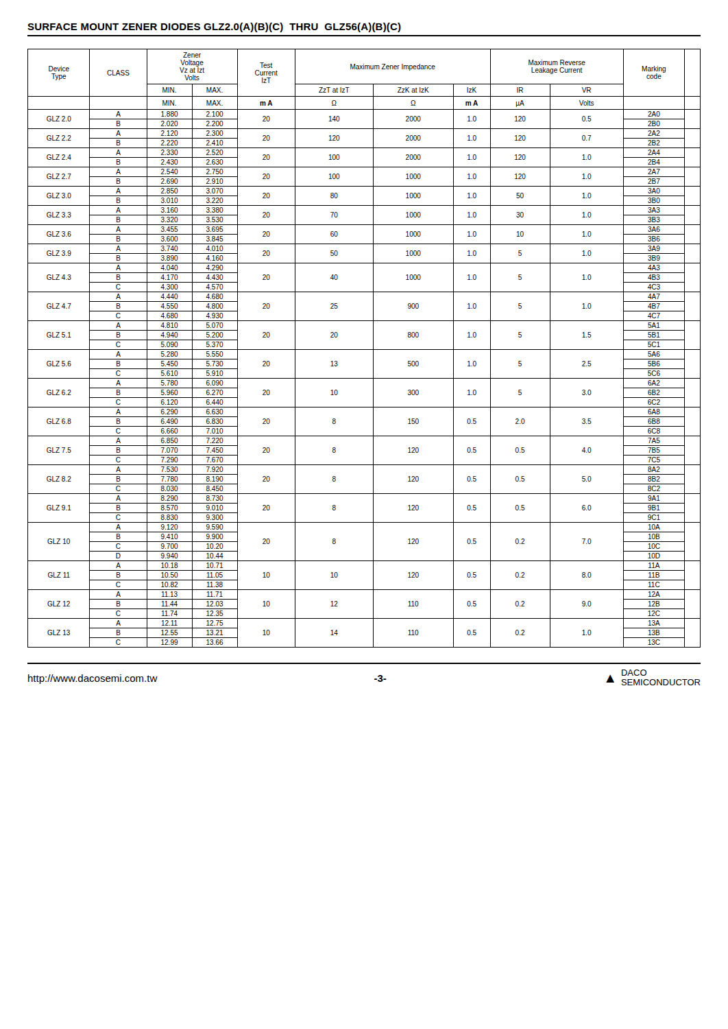SURFACE MOUNT ZENER DIODES GLZ2.0(A)(B)(C) THRU GLZ56(A)(B)(C)
| Device Type | CLASS | Zener Voltage Vz at Izt Volts | Test Current IzT | Maximum Zener Impedance | Maximum Reverse Leakage Current | Marking code | |
| --- | --- | --- | --- | --- | --- | --- | --- |
| MIN. | MAX. | ZzT at IzT | ZzK at IzK | IzK | IR | VR |
| | | MIN. | MAX. | m A | Ω | Ω | m A | µA | Volts | | |
| GLZ 2.0 | A | 1.880 | 2.100 | 20 | 140 | 2000 | 1.0 | 120 | 0.5 | 2A0 | |
| B | 2.020 | 2.200 | 2B0 |
| GLZ 2.2 | A | 2.120 | 2.300 | 20 | 120 | 2000 | 1.0 | 120 | 0.7 | 2A2 | |
| B | 2.220 | 2.410 | 2B2 |
| GLZ 2.4 | A | 2.330 | 2.520 | 20 | 100 | 2000 | 1.0 | 120 | 1.0 | 2A4 | |
| B | 2.430 | 2.630 | 2B4 |
| GLZ 2.7 | A | 2.540 | 2.750 | 20 | 100 | 1000 | 1.0 | 120 | 1.0 | 2A7 | |
| B | 2.690 | 2.910 | 2B7 |
| GLZ 3.0 | A | 2.850 | 3.070 | 20 | 80 | 1000 | 1.0 | 50 | 1.0 | 3A0 | |
| B | 3.010 | 3.220 | 3B0 |
| GLZ 3.3 | A | 3.160 | 3.380 | 20 | 70 | 1000 | 1.0 | 30 | 1.0 | 3A3 | |
| B | 3.320 | 3.530 | 3B3 |
| GLZ 3.6 | A | 3.455 | 3.695 | 20 | 60 | 1000 | 1.0 | 10 | 1.0 | 3A6 | |
| B | 3.600 | 3.845 | 3B6 |
| GLZ 3.9 | A | 3.740 | 4.010 | 20 | 50 | 1000 | 1.0 | 5 | 1.0 | 3A9 | |
| B | 3.890 | 4.160 | 3B9 |
| GLZ 4.3 | A | 4.040 | 4.290 | 20 | 40 | 1000 | 1.0 | 5 | 1.0 | 4A3 | |
| B | 4.170 | 4.430 | 4B3 |
| C | 4.300 | 4.570 | 4C3 |
| GLZ 4.7 | A | 4.440 | 4.680 | 20 | 25 | 900 | 1.0 | 5 | 1.0 | 4A7 | |
| B | 4.550 | 4.800 | 4B7 |
| C | 4.680 | 4.930 | 4C7 |
| GLZ 5.1 | A | 4.810 | 5.070 | 20 | 20 | 800 | 1.0 | 5 | 1.5 | 5A1 | |
| B | 4.940 | 5.200 | 5B1 |
| C | 5.090 | 5.370 | 5C1 |
| GLZ 5.6 | A | 5.280 | 5.550 | 20 | 13 | 500 | 1.0 | 5 | 2.5 | 5A6 | |
| B | 5.450 | 5.730 | 5B6 |
| C | 5.610 | 5.910 | 5C6 |
| GLZ 6.2 | A | 5.780 | 6.090 | 20 | 10 | 300 | 1.0 | 5 | 3.0 | 6A2 | |
| B | 5.960 | 6.270 | 6B2 |
| C | 6.120 | 6.440 | 6C2 |
| GLZ 6.8 | A | 6.290 | 6.630 | 20 | 8 | 150 | 0.5 | 2.0 | 3.5 | 6A8 | |
| B | 6.490 | 6.830 | 6B8 |
| C | 6.660 | 7.010 | 6C8 |
| GLZ 7.5 | A | 6.850 | 7.220 | 20 | 8 | 120 | 0.5 | 0.5 | 4.0 | 7A5 | |
| B | 7.070 | 7.450 | 7B5 |
| C | 7.290 | 7.670 | 7C5 |
| GLZ 8.2 | A | 7.530 | 7.920 | 20 | 8 | 120 | 0.5 | 0.5 | 5.0 | 8A2 | |
| B | 7.780 | 8.190 | 8B2 |
| C | 8.030 | 8.450 | 8C2 |
| GLZ 9.1 | A | 8.290 | 8.730 | 20 | 8 | 120 | 0.5 | 0.5 | 6.0 | 9A1 | |
| B | 8.570 | 9.010 | 9B1 |
| C | 8.830 | 9.300 | 9C1 |
| GLZ 10 | A | 9.120 | 9.590 | 20 | 8 | 120 | 0.5 | 0.2 | 7.0 | 10A | |
| B | 9.410 | 9.900 | 10B |
| C | 9.700 | 10.20 | 10C |
| D | 9.940 | 10.44 | 10D |
| GLZ 11 | A | 10.18 | 10.71 | 10 | 10 | 120 | 0.5 | 0.2 | 8.0 | 11A | |
| B | 10.50 | 11.05 | 11B |
| C | 10.82 | 11.38 | 11C |
| GLZ 12 | A | 11.13 | 11.71 | 10 | 12 | 110 | 0.5 | 0.2 | 9.0 | 12A | |
| B | 11.44 | 12.03 | 12B |
| C | 11.74 | 12.35 | 12C |
| GLZ 13 | A | 12.11 | 12.75 | 10 | 14 | 110 | 0.5 | 0.2 | 1.0 | 13A | |
| B | 12.55 | 13.21 | 13B |
| C | 12.99 | 13.66 | 13C |
http://www.dacosemi.com.tw
-3-
▲ DACO
SEMICONDUCTOR